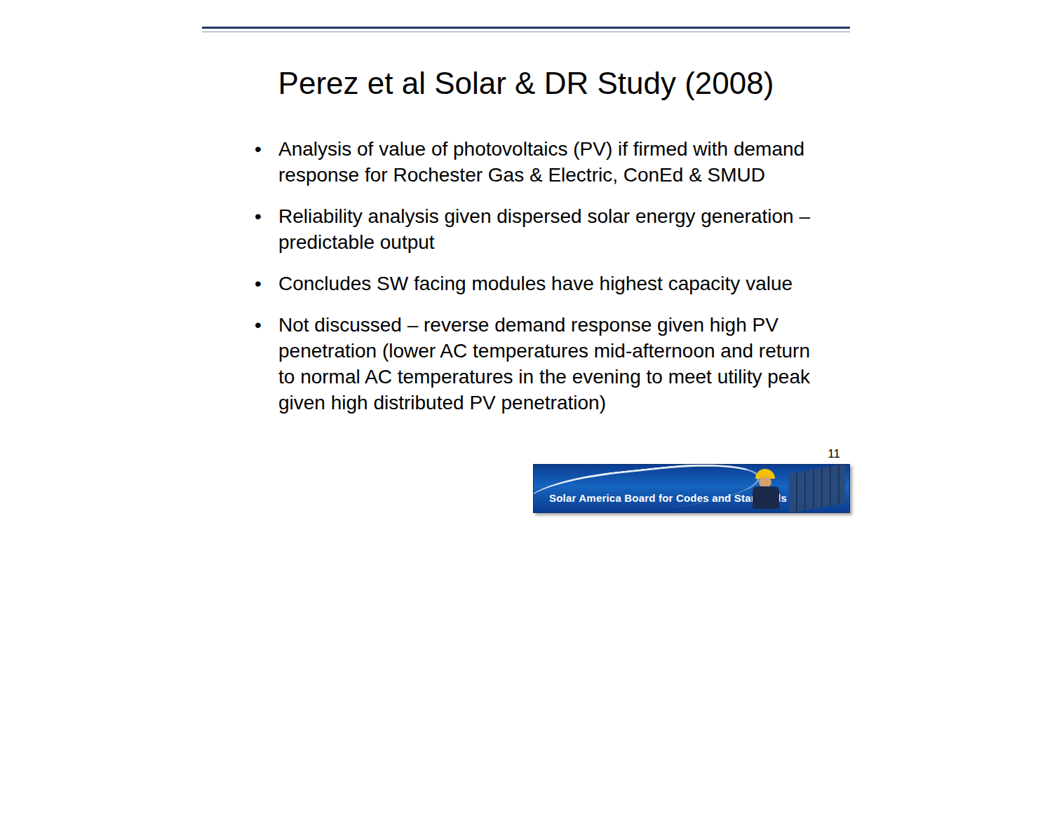Perez et al Solar & DR Study (2008)
Analysis of value of photovoltaics (PV) if firmed with demand response for Rochester Gas & Electric, ConEd & SMUD
Reliability analysis given dispersed solar energy generation – predictable output
Concludes SW facing modules have highest capacity value
Not discussed – reverse demand response given high PV penetration (lower AC temperatures mid-afternoon and return to normal AC temperatures in the evening to meet utility peak given high distributed PV penetration)
11
Solar America Board for Codes and Standards